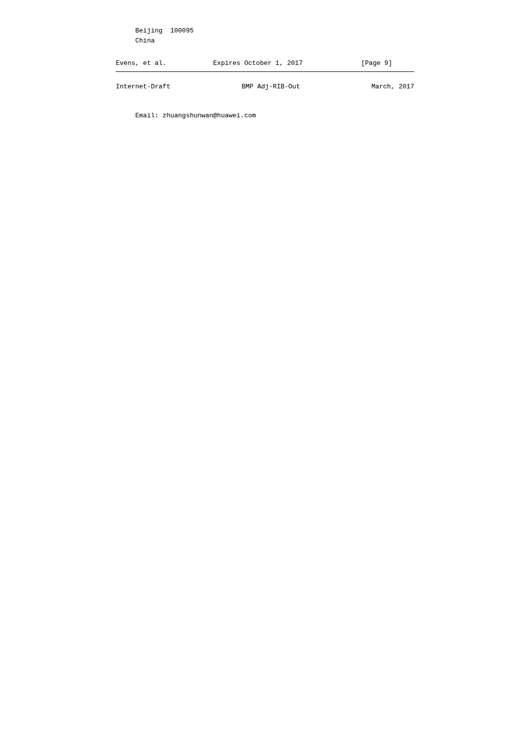Beijing  100095
China
Evens, et al.            Expires October 1, 2017               [Page 9]
Internet-Draft BMP Adj-RIB-Out March, 2017
Email: zhuangshunwan@huawei.com